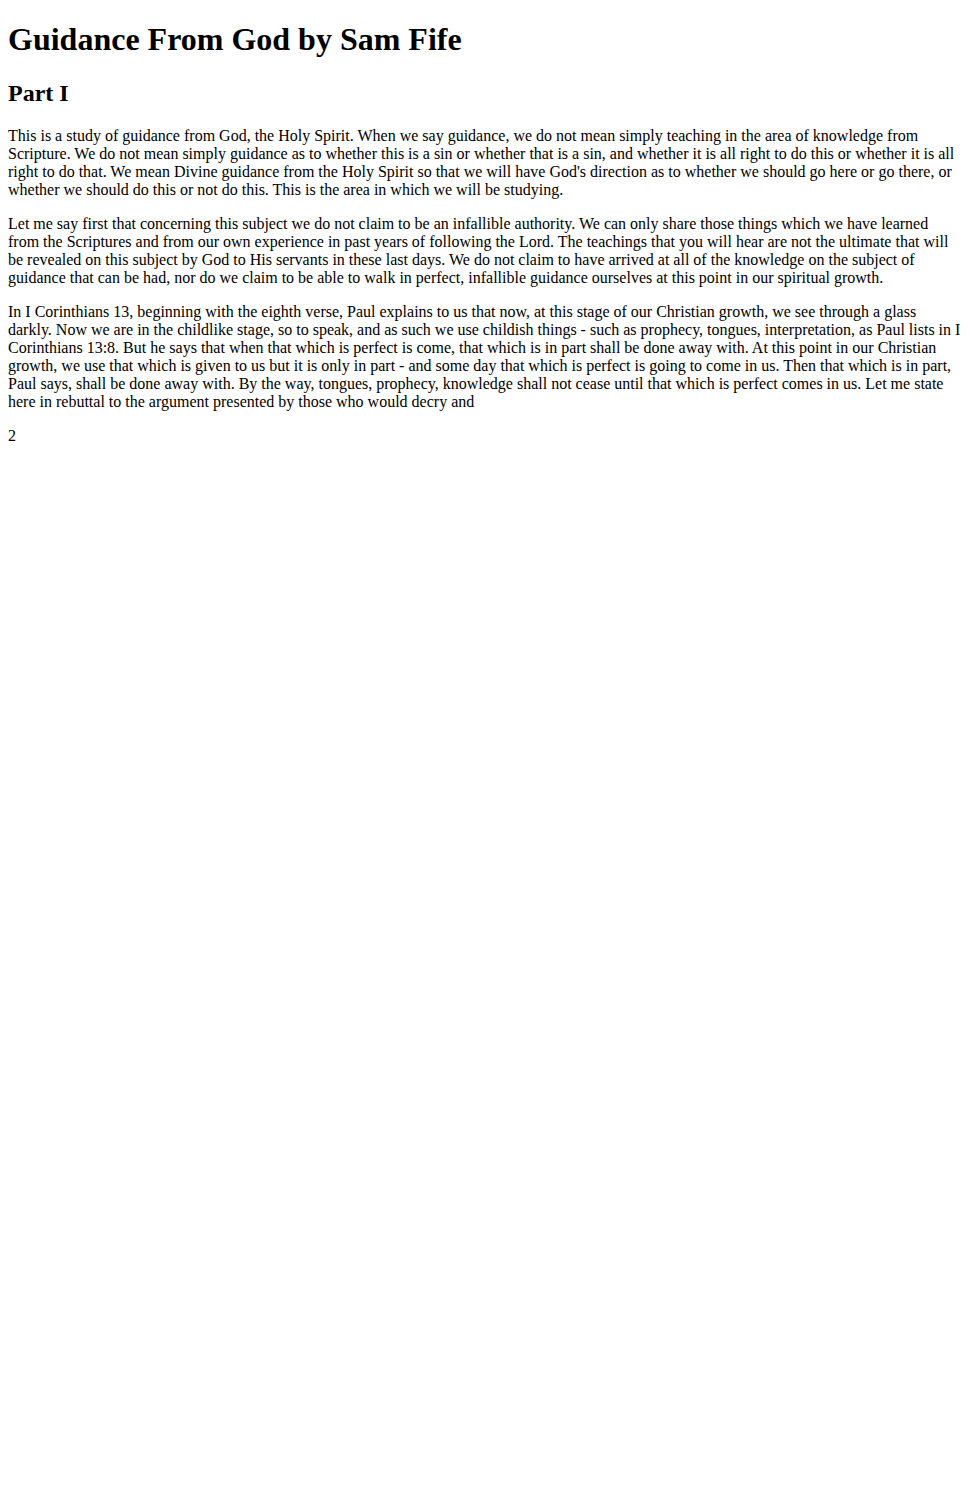Guidance From God by Sam Fife
Part I
This is a study of guidance from God, the Holy Spirit. When we say guidance, we do not mean simply teaching in the area of knowledge from Scripture. We do not mean simply guidance as to whether this is a sin or whether that is a sin, and whether it is all right to do this or whether it is all right to do that. We mean Divine guidance from the Holy Spirit so that we will have God's direction as to whether we should go here or go there, or whether we should do this or not do this. This is the area in which we will be studying.
Let me say first that concerning this subject we do not claim to be an infallible authority. We can only share those things which we have learned from the Scriptures and from our own experience in past years of following the Lord. The teachings that you will hear are not the ultimate that will be revealed on this subject by God to His servants in these last days. We do not claim to have arrived at all of the knowledge on the subject of guidance that can be had, nor do we claim to be able to walk in perfect, infallible guidance ourselves at this point in our spiritual growth.
In I Corinthians 13, beginning with the eighth verse, Paul explains to us that now, at this stage of our Christian growth, we see through a glass darkly. Now we are in the childlike stage, so to speak, and as such we use childish things - such as prophecy, tongues, interpretation, as Paul lists in I Corinthians 13:8. But he says that when that which is perfect is come, that which is in part shall be done away with. At this point in our Christian growth, we use that which is given to us but it is only in part - and some day that which is perfect is going to come in us. Then that which is in part, Paul says, shall be done away with. By the way, tongues, prophecy, knowledge shall not cease until that which is perfect comes in us. Let me state here in rebuttal to the argument presented by those who would decry and
2